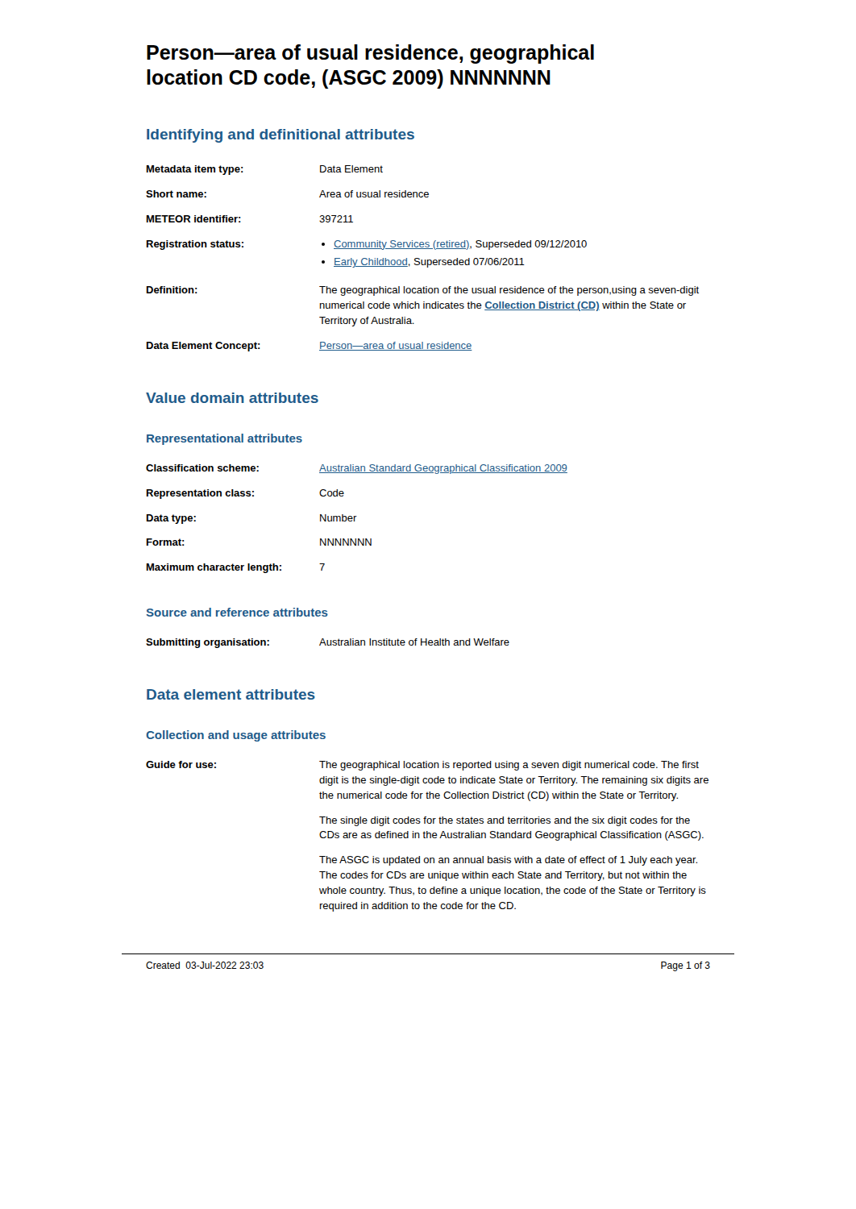Person—area of usual residence, geographical
location CD code, (ASGC 2009) NNNNNNN
Identifying and definitional attributes
| Metadata item type: | Data Element |
| Short name: | Area of usual residence |
| METEOR identifier: | 397211 |
| Registration status: | Community Services (retired) , Superseded 09/12/2010 Early Childhood , Superseded 07/06/2011 |
| Definition: | The geographical location of the usual residence of the person,using a seven-digit numerical code which indicates the Collection District (CD) within the State or Territory of Australia. |
| Data Element Concept: | Person—area of usual residence |
Value domain attributes
Representational attributes
| Classification scheme: | Australian Standard Geographical Classification 2009 |
| Representation class: | Code |
| Data type: | Number |
| Format: | NNNNNNN |
| Maximum character length: | 7 |
Source and reference attributes
| Submitting organisation: | Australian Institute of Health and Welfare |
Data element attributes
Collection and usage attributes
| Guide for use: | The geographical location is reported using a seven digit numerical code. The first digit is the single-digit code to indicate State or Territory. The remaining six digits are the numerical code for the Collection District (CD) within the State or Territory. The single digit codes for the states and territories and the six digit codes for the CDs are as defined in the Australian Standard Geographical Classification (ASGC). The ASGC is updated on an annual basis with a date of effect of 1 July each year. The codes for CDs are unique within each State and Territory, but not within the whole country. Thus, to define a unique location, the code of the State or Territory is required in addition to the code for the CD. |
Created 03-Jul-2022 23:03 Page 1 of 3